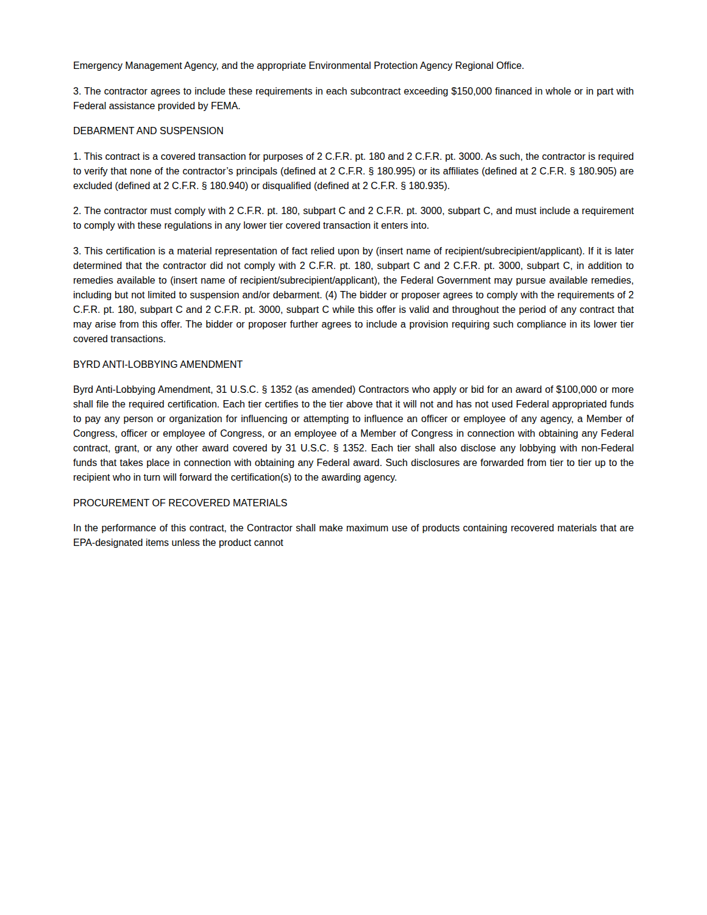Emergency Management Agency, and the appropriate Environmental Protection Agency Regional Office.
3. The contractor agrees to include these requirements in each subcontract exceeding $150,000 financed in whole or in part with Federal assistance provided by FEMA.
DEBARMENT AND SUSPENSION
1. This contract is a covered transaction for purposes of 2 C.F.R. pt. 180 and 2 C.F.R. pt. 3000. As such, the contractor is required to verify that none of the contractor’s principals (defined at 2 C.F.R. § 180.995) or its affiliates (defined at 2 C.F.R. § 180.905) are excluded (defined at 2 C.F.R. § 180.940) or disqualified (defined at 2 C.F.R. § 180.935).
2. The contractor must comply with 2 C.F.R. pt. 180, subpart C and 2 C.F.R. pt. 3000, subpart C, and must include a requirement to comply with these regulations in any lower tier covered transaction it enters into.
3. This certification is a material representation of fact relied upon by (insert name of recipient/subrecipient/applicant). If it is later determined that the contractor did not comply with 2 C.F.R. pt. 180, subpart C and 2 C.F.R. pt. 3000, subpart C, in addition to remedies available to (insert name of recipient/subrecipient/applicant), the Federal Government may pursue available remedies, including but not limited to suspension and/or debarment. (4) The bidder or proposer agrees to comply with the requirements of 2 C.F.R. pt. 180, subpart C and 2 C.F.R. pt. 3000, subpart C while this offer is valid and throughout the period of any contract that may arise from this offer. The bidder or proposer further agrees to include a provision requiring such compliance in its lower tier covered transactions.
BYRD ANTI-LOBBYING AMENDMENT
Byrd Anti-Lobbying Amendment, 31 U.S.C. § 1352 (as amended) Contractors who apply or bid for an award of $100,000 or more shall file the required certification. Each tier certifies to the tier above that it will not and has not used Federal appropriated funds to pay any person or organization for influencing or attempting to influence an officer or employee of any agency, a Member of Congress, officer or employee of Congress, or an employee of a Member of Congress in connection with obtaining any Federal contract, grant, or any other award covered by 31 U.S.C. § 1352. Each tier shall also disclose any lobbying with non-Federal funds that takes place in connection with obtaining any Federal award. Such disclosures are forwarded from tier to tier up to the recipient who in turn will forward the certification(s) to the awarding agency.
PROCUREMENT OF RECOVERED MATERIALS
In the performance of this contract, the Contractor shall make maximum use of products containing recovered materials that are EPA-designated items unless the product cannot